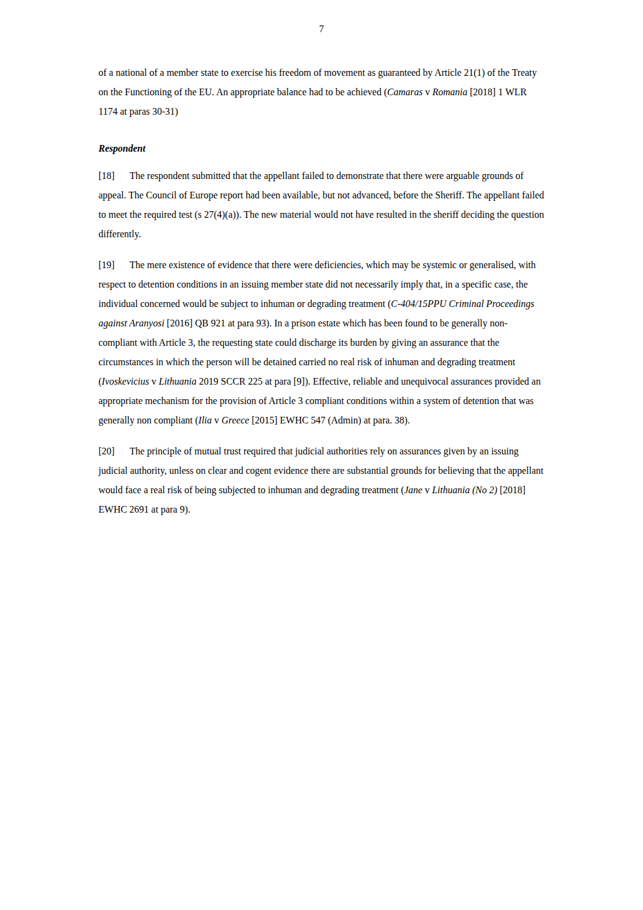7
of a national of a member state to exercise his freedom of movement as guaranteed by Article 21(1) of the Treaty on the Functioning of the EU. An appropriate balance had to be achieved (Camaras v Romania [2018] 1 WLR 1174 at paras 30-31)
Respondent
[18] The respondent submitted that the appellant failed to demonstrate that there were arguable grounds of appeal. The Council of Europe report had been available, but not advanced, before the Sheriff. The appellant failed to meet the required test (s 27(4)(a)). The new material would not have resulted in the sheriff deciding the question differently.
[19] The mere existence of evidence that there were deficiencies, which may be systemic or generalised, with respect to detention conditions in an issuing member state did not necessarily imply that, in a specific case, the individual concerned would be subject to inhuman or degrading treatment (C-404/15PPU Criminal Proceedings against Aranyosi [2016] QB 921 at para 93). In a prison estate which has been found to be generally non-compliant with Article 3, the requesting state could discharge its burden by giving an assurance that the circumstances in which the person will be detained carried no real risk of inhuman and degrading treatment (Ivoskevicius v Lithuania 2019 SCCR 225 at para [9]). Effective, reliable and unequivocal assurances provided an appropriate mechanism for the provision of Article 3 compliant conditions within a system of detention that was generally non compliant (Ilia v Greece [2015] EWHC 547 (Admin) at para. 38).
[20] The principle of mutual trust required that judicial authorities rely on assurances given by an issuing judicial authority, unless on clear and cogent evidence there are substantial grounds for believing that the appellant would face a real risk of being subjected to inhuman and degrading treatment (Jane v Lithuania (No 2) [2018] EWHC 2691 at para 9).